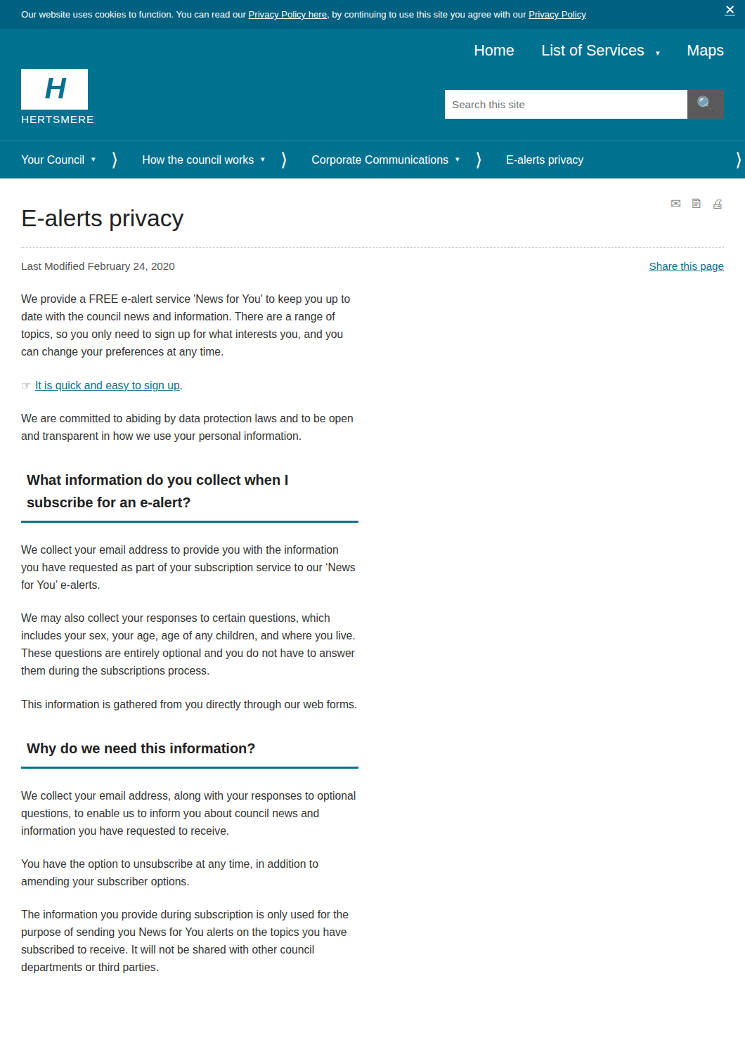Our website uses cookies to function. You can read our Privacy Policy here, by continuing to use this site you agree with our Privacy Policy ✕
Home List of Services ▾ Maps
H
HERTSMERE
Search this site 🔍
Your Council ▾
⟩
How the council works ▾
⟩
Corporate Communications▾
⟩
E-alerts privacy
⟩
✉ 🖹 🖨
E-alerts privacy
Last Modified February 24, 2020
Share this page
We provide a FREE e-alert service 'News for You' to keep you up to date with the council news and information. There are a range of topics, so you only need to sign up for what interests you, and you can change your preferences at any time.
☞It is quick and easy to sign up.
We are committed to abiding by data protection laws and to be open and transparent in how we use your personal information.
What information do you collect when I subscribe for an e-alert?
We collect your email address to provide you with the information you have requested as part of your subscription service to our ‘News for You’ e-alerts.
We may also collect your responses to certain questions, which includes your sex, your age, age of any children, and where you live. These questions are entirely optional and you do not have to answer them during the subscriptions process.
This information is gathered from you directly through our web forms.
Why do we need this information?
We collect your email address, along with your responses to optional questions, to enable us to inform you about council news and information you have requested to receive.
You have the option to unsubscribe at any time, in addition to amending your subscriber options.
The information you provide during subscription is only used for the purpose of sending you News for You alerts on the topics you have subscribed to receive. It will not be shared with other council departments or third parties.